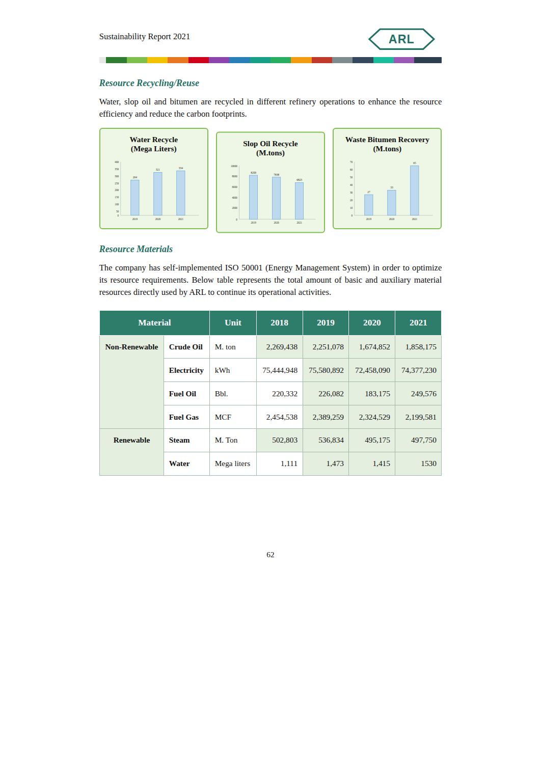Sustainability Report 2021
ARL
Resource Recycling/Reuse
Water, slop oil and bitumen are recycled in different refinery operations to enhance the resource efficiency and reduce the carbon footprints.
Water Recycle
(Mega Liters)
400 350 300 250 200 150 100 50 0 264 321 334 2019 2020 2021
Slop Oil Recycle
(M.tons)
10000 8000 6000 4000 2000 0 8209 7838 6823 2019 2020 2021
Waste Bitumen Recovery
(M.tons)
70 60 50 40 30 20 10 0 27 33 65 2019 2020 2021
Resource Materials
The company has self-implemented ISO 50001 (Energy Management System) in order to optimize its resource requirements. Below table represents the total amount of basic and auxiliary material resources directly used by ARL to continue its operational activities.
| Material | Unit | 2018 | 2019 | 2020 | 2021 |
| --- | --- | --- | --- | --- | --- |
| Non-Renewable | Crude Oil | M. ton | 2,269,438 | 2,251,078 | 1,674,852 | 1,858,175 |
| Electricity | kWh | 75,444,948 | 75,580,892 | 72,458,090 | 74,377,230 |
| Fuel Oil | Bbl. | 220,332 | 226,082 | 183,175 | 249,576 |
| Fuel Gas | MCF | 2,454,538 | 2,389,259 | 2,324,529 | 2,199,581 |
| Renewable | Steam | M. Ton | 502,803 | 536,834 | 495,175 | 497,750 |
| Water | Mega liters | 1,111 | 1,473 | 1,415 | 1530 |
62